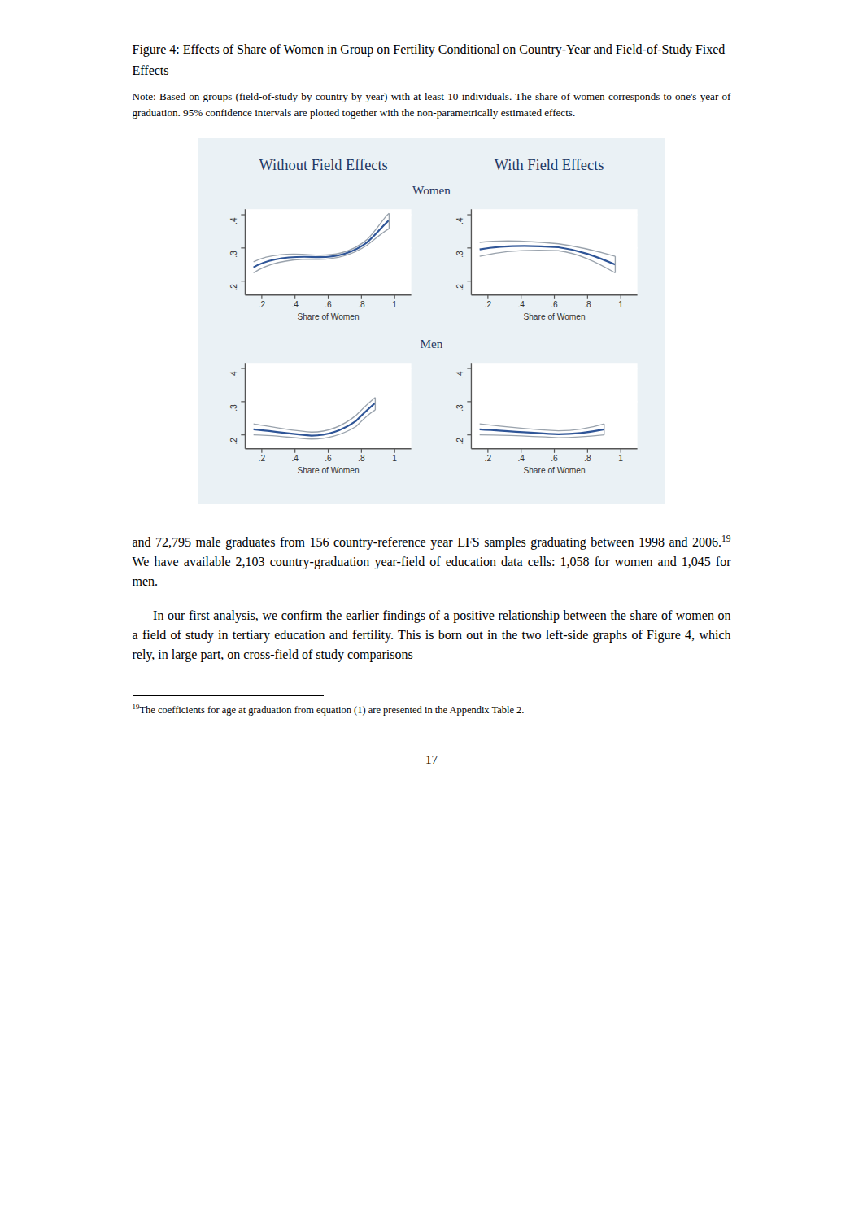Figure 4: Effects of Share of Women in Group on Fertility Conditional on Country-Year and Field-of-Study Fixed Effects
Note: Based on groups (field-of-study by country by year) with at least 10 individuals. The share of women corresponds to one's year of graduation. 95% confidence intervals are plotted together with the non-parametrically estimated effects.
Without Field Effects
With Field Effects
Women
.4 .3 .2 .2 .4 .6 .8 1 Share of Women
.4 .3 .2 .2 .4 .6 .8 1 Share of Women
Men
.4 .3 .2 .2 .4 .6 .8 1 Share of Women
.4 .3 .2 .2 .4 .6 .8 1 Share of Women
and 72,795 male graduates from 156 country-reference year LFS samples graduating between 1998 and 2006.19 We have available 2,103 country-graduation year-field of education data cells: 1,058 for women and 1,045 for men.
In our first analysis, we confirm the earlier findings of a positive relationship between the share of women on a field of study in tertiary education and fertility. This is born out in the two left-side graphs of Figure 4, which rely, in large part, on cross-field of study comparisons
19The coefficients for age at graduation from equation (1) are presented in the Appendix Table 2.
17